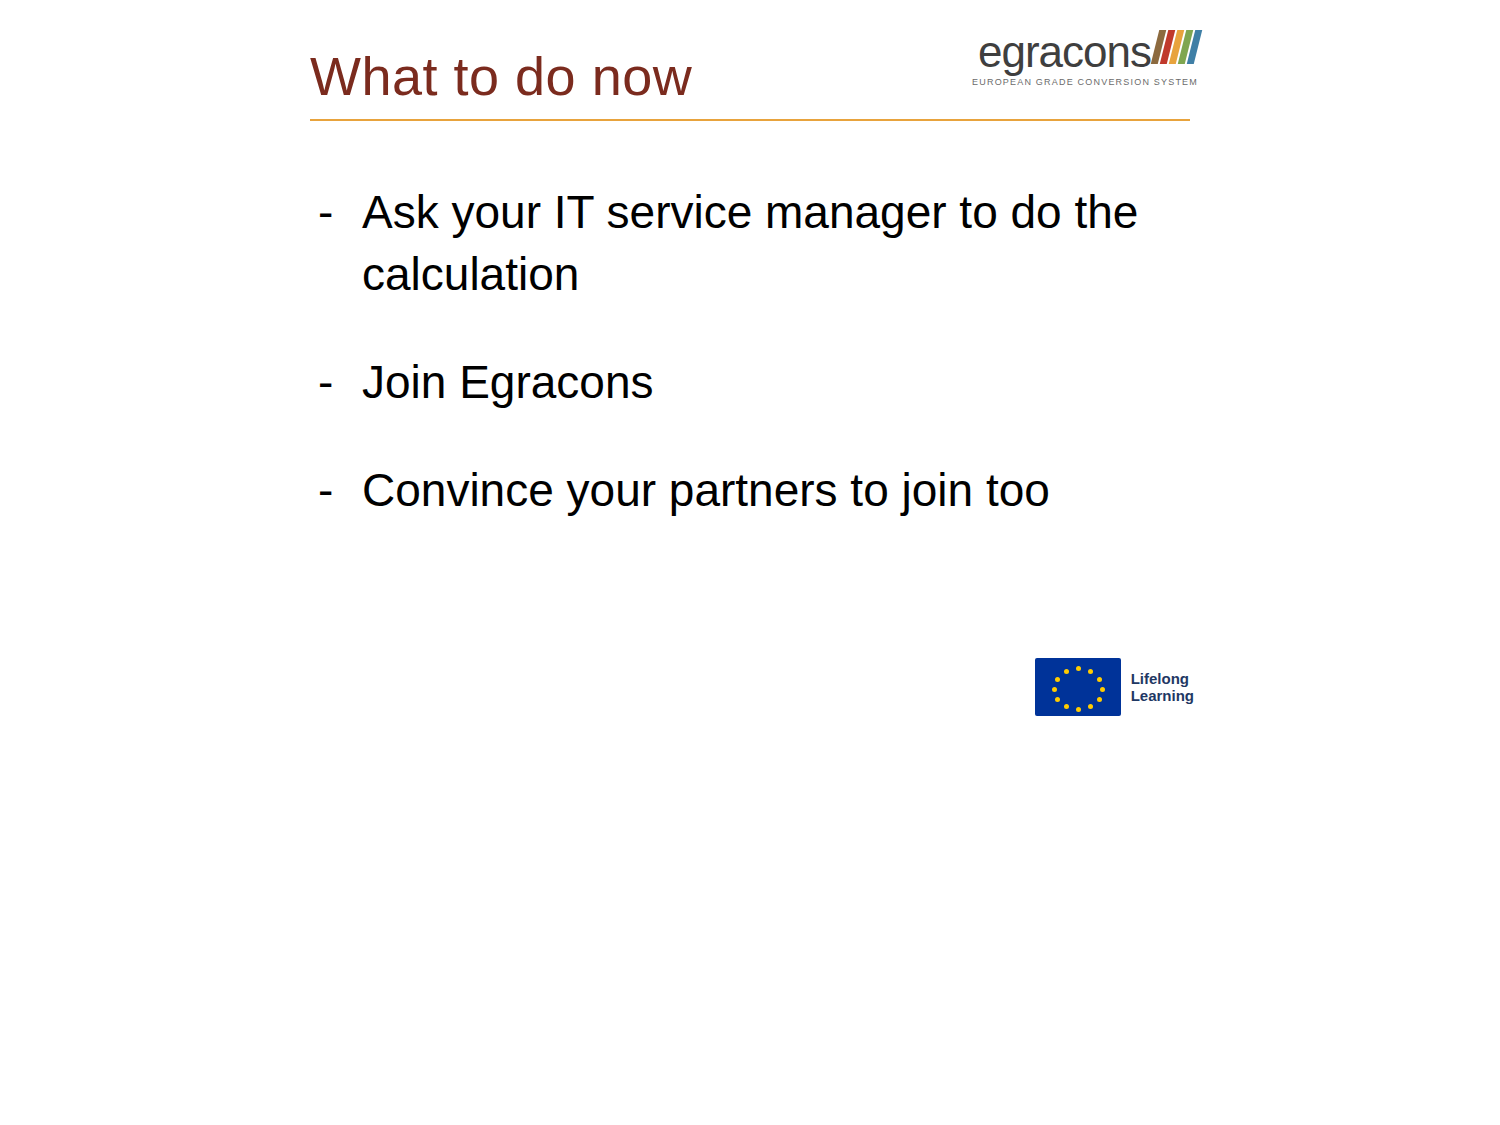egracons
European Grade Conversion System
What to do now
Ask your IT service manager to do the calculation
Join Egracons
Convince your partners to join too
Lifelong
Learning